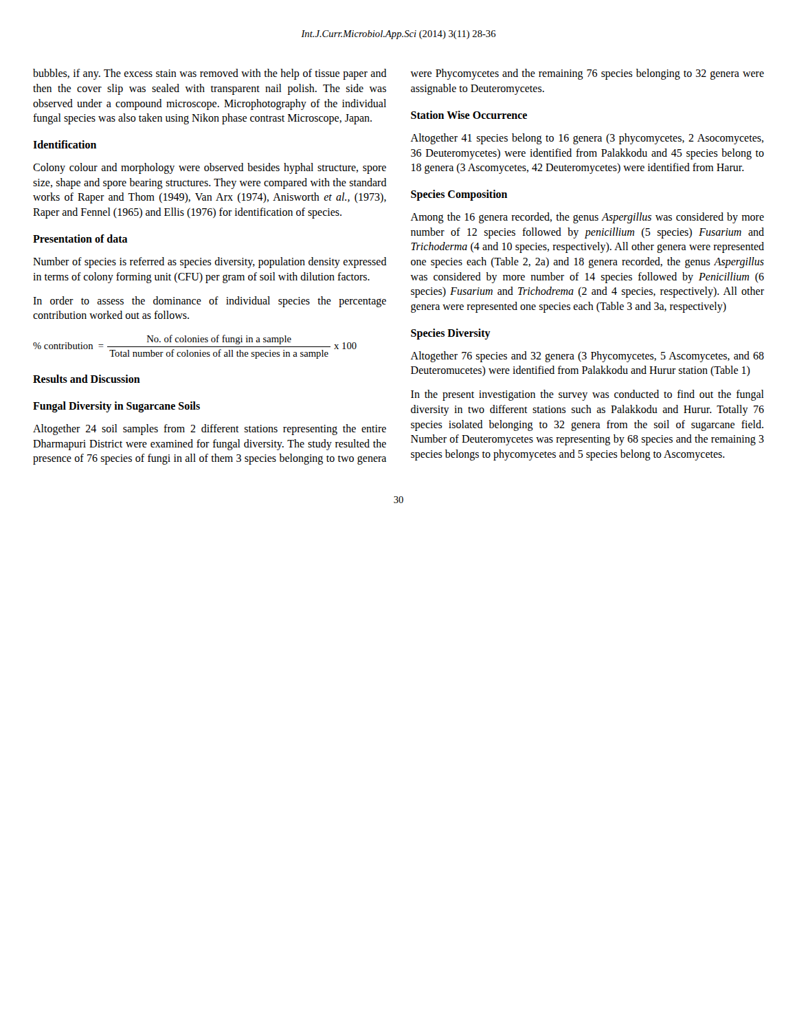Int.J.Curr.Microbiol.App.Sci (2014) 3(11) 28-36
bubbles, if any. The excess stain was removed with the help of tissue paper and then the cover slip was sealed with transparent nail polish. The side was observed under a compound microscope. Microphotography of the individual fungal species was also taken using Nikon phase contrast Microscope, Japan.
Identification
Colony colour and morphology were observed besides hyphal structure, spore size, shape and spore bearing structures. They were compared with the standard works of Raper and Thom (1949), Van Arx (1974), Anisworth et al., (1973), Raper and Fennel (1965) and Ellis (1976) for identification of species.
Presentation of data
Number of species is referred as species diversity, population density expressed in terms of colony forming unit (CFU) per gram of soil with dilution factors.
In order to assess the dominance of individual species the percentage contribution worked out as follows.
% contribution =No. of colonies of fungi in a sample Total number of colonies of all the species in a sample x 100
Results and Discussion
Fungal Diversity in Sugarcane Soils
Altogether 24 soil samples from 2 different stations representing the entire Dharmapuri District were examined for fungal diversity. The study resulted the presence of 76 species of fungi in all of them 3 species belonging to two genera were Phycomycetes and the remaining 76 species belonging to 32 genera were assignable to Deuteromycetes.
Station Wise Occurrence
Altogether 41 species belong to 16 genera (3 phycomycetes, 2 Asocomycetes, 36 Deuteromycetes) were identified from Palakkodu and 45 species belong to 18 genera (3 Ascomycetes, 42 Deuteromycetes) were identified from Harur.
Species Composition
Among the 16 genera recorded, the genus Aspergillus was considered by more number of 12 species followed by penicillium (5 species) Fusarium and Trichoderma (4 and 10 species, respectively). All other genera were represented one species each (Table 2, 2a) and 18 genera recorded, the genus Aspergillus was considered by more number of 14 species followed by Penicillium (6 species) Fusarium and Trichodrema (2 and 4 species, respectively). All other genera were represented one species each (Table 3 and 3a, respectively)
Species Diversity
Altogether 76 species and 32 genera (3 Phycomycetes, 5 Ascomycetes, and 68 Deuteromucetes) were identified from Palakkodu and Hurur station (Table 1)
In the present investigation the survey was conducted to find out the fungal diversity in two different stations such as Palakkodu and Hurur. Totally 76 species isolated belonging to 32 genera from the soil of sugarcane field. Number of Deuteromycetes was representing by 68 species and the remaining 3 species belongs to phycomycetes and 5 species belong to Ascomycetes.
30